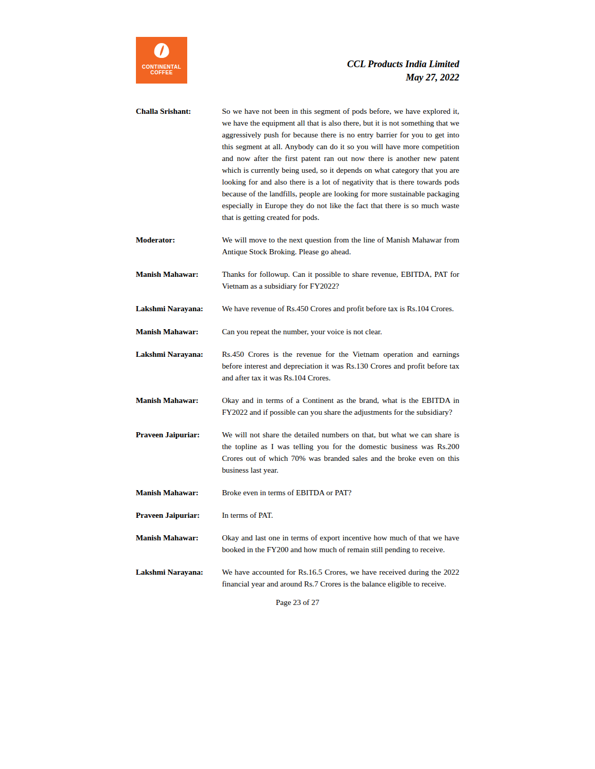CONTINENTAL
COFFEE
CCL Products India Limited
May 27, 2022
| Challa Srishant: | So we have not been in this segment of pods before, we have explored it, we have the equipment all that is also there, but it is not something that we aggressively push for because there is no entry barrier for you to get into this segment at all. Anybody can do it so you will have more competition and now after the first patent ran out now there is another new patent which is currently being used, so it depends on what category that you are looking for and also there is a lot of negativity that is there towards pods because of the landfills, people are looking for more sustainable packaging especially in Europe they do not like the fact that there is so much waste that is getting created for pods. |
| Moderator: | We will move to the next question from the line of Manish Mahawar from Antique Stock Broking. Please go ahead. |
| Manish Mahawar: | Thanks for followup. Can it possible to share revenue, EBITDA, PAT for Vietnam as a subsidiary for FY2022? |
| Lakshmi Narayana: | We have revenue of Rs.450 Crores and profit before tax is Rs.104 Crores. |
| Manish Mahawar: | Can you repeat the number, your voice is not clear. |
| Lakshmi Narayana: | Rs.450 Crores is the revenue for the Vietnam operation and earnings before interest and depreciation it was Rs.130 Crores and profit before tax and after tax it was Rs.104 Crores. |
| Manish Mahawar: | Okay and in terms of a Continent as the brand, what is the EBITDA in FY2022 and if possible can you share the adjustments for the subsidiary? |
| Praveen Jaipuriar: | We will not share the detailed numbers on that, but what we can share is the topline as I was telling you for the domestic business was Rs.200 Crores out of which 70% was branded sales and the broke even on this business last year. |
| Manish Mahawar: | Broke even in terms of EBITDA or PAT? |
| Praveen Jaipuriar: | In terms of PAT. |
| Manish Mahawar: | Okay and last one in terms of export incentive how much of that we have booked in the FY200 and how much of remain still pending to receive. |
| Lakshmi Narayana: | We have accounted for Rs.16.5 Crores, we have received during the 2022 financial year and around Rs.7 Crores is the balance eligible to receive. |
Page 23 of 27